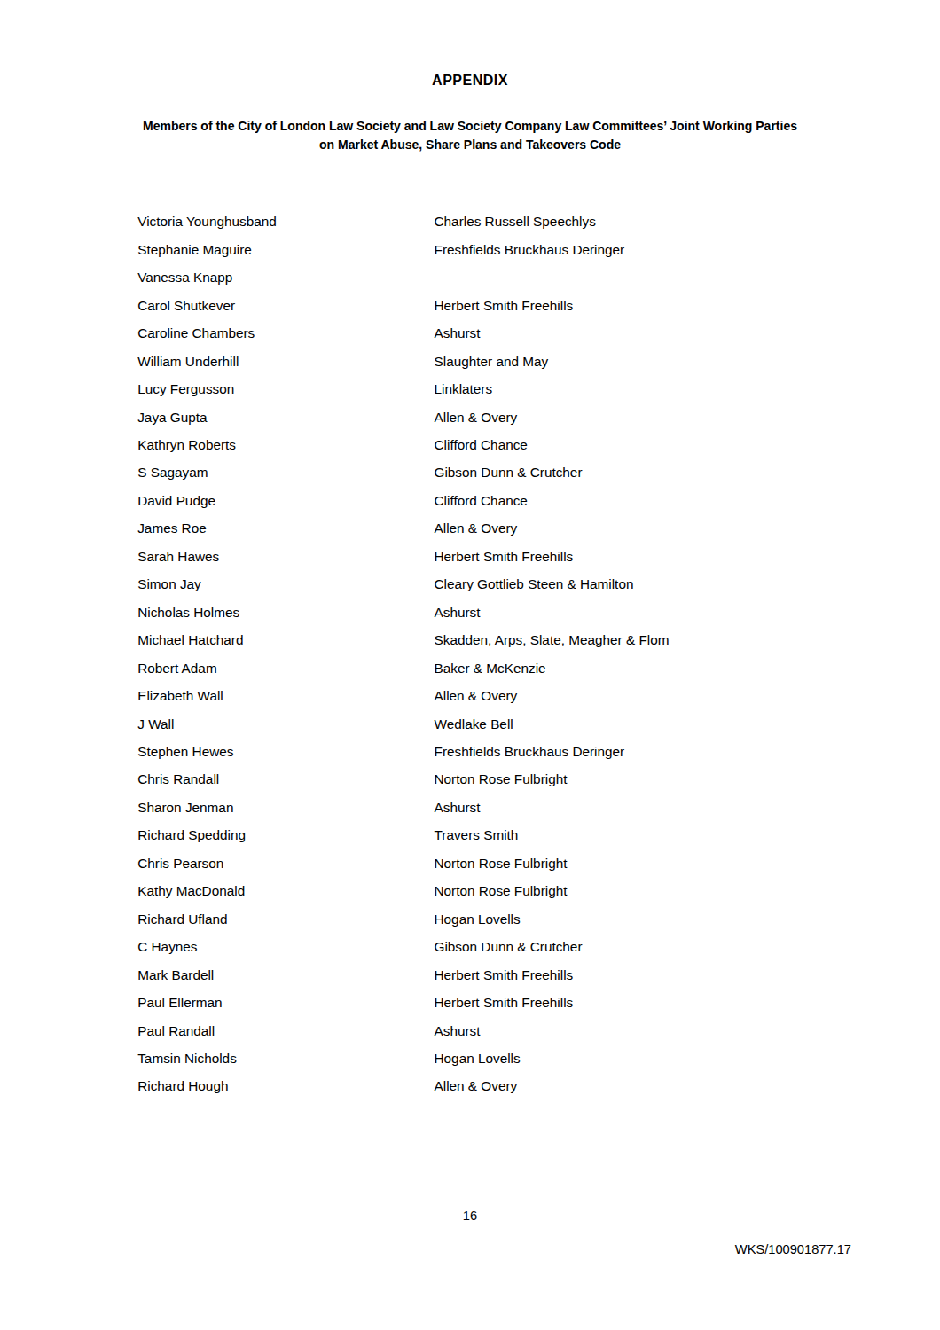APPENDIX
Members of the City of London Law Society and Law Society Company Law Committees’ Joint Working Parties on Market Abuse, Share Plans and Takeovers Code
| Victoria Younghusband | Charles Russell Speechlys |
| Stephanie Maguire | Freshfields Bruckhaus Deringer |
| Vanessa Knapp | |
| Carol Shutkever | Herbert Smith Freehills |
| Caroline Chambers | Ashurst |
| William Underhill | Slaughter and May |
| Lucy Fergusson | Linklaters |
| Jaya Gupta | Allen & Overy |
| Kathryn Roberts | Clifford Chance |
| S Sagayam | Gibson Dunn & Crutcher |
| David Pudge | Clifford Chance |
| James Roe | Allen & Overy |
| Sarah Hawes | Herbert Smith Freehills |
| Simon Jay | Cleary Gottlieb Steen & Hamilton |
| Nicholas Holmes | Ashurst |
| Michael Hatchard | Skadden, Arps, Slate, Meagher & Flom |
| Robert Adam | Baker & McKenzie |
| Elizabeth Wall | Allen & Overy |
| J Wall | Wedlake Bell |
| Stephen Hewes | Freshfields Bruckhaus Deringer |
| Chris Randall | Norton Rose Fulbright |
| Sharon Jenman | Ashurst |
| Richard Spedding | Travers Smith |
| Chris Pearson | Norton Rose Fulbright |
| Kathy MacDonald | Norton Rose Fulbright |
| Richard Ufland | Hogan Lovells |
| C Haynes | Gibson Dunn & Crutcher |
| Mark Bardell | Herbert Smith Freehills |
| Paul Ellerman | Herbert Smith Freehills |
| Paul Randall | Ashurst |
| Tamsin Nicholds | Hogan Lovells |
| Richard Hough | Allen & Overy |
16
WKS/100901877.17